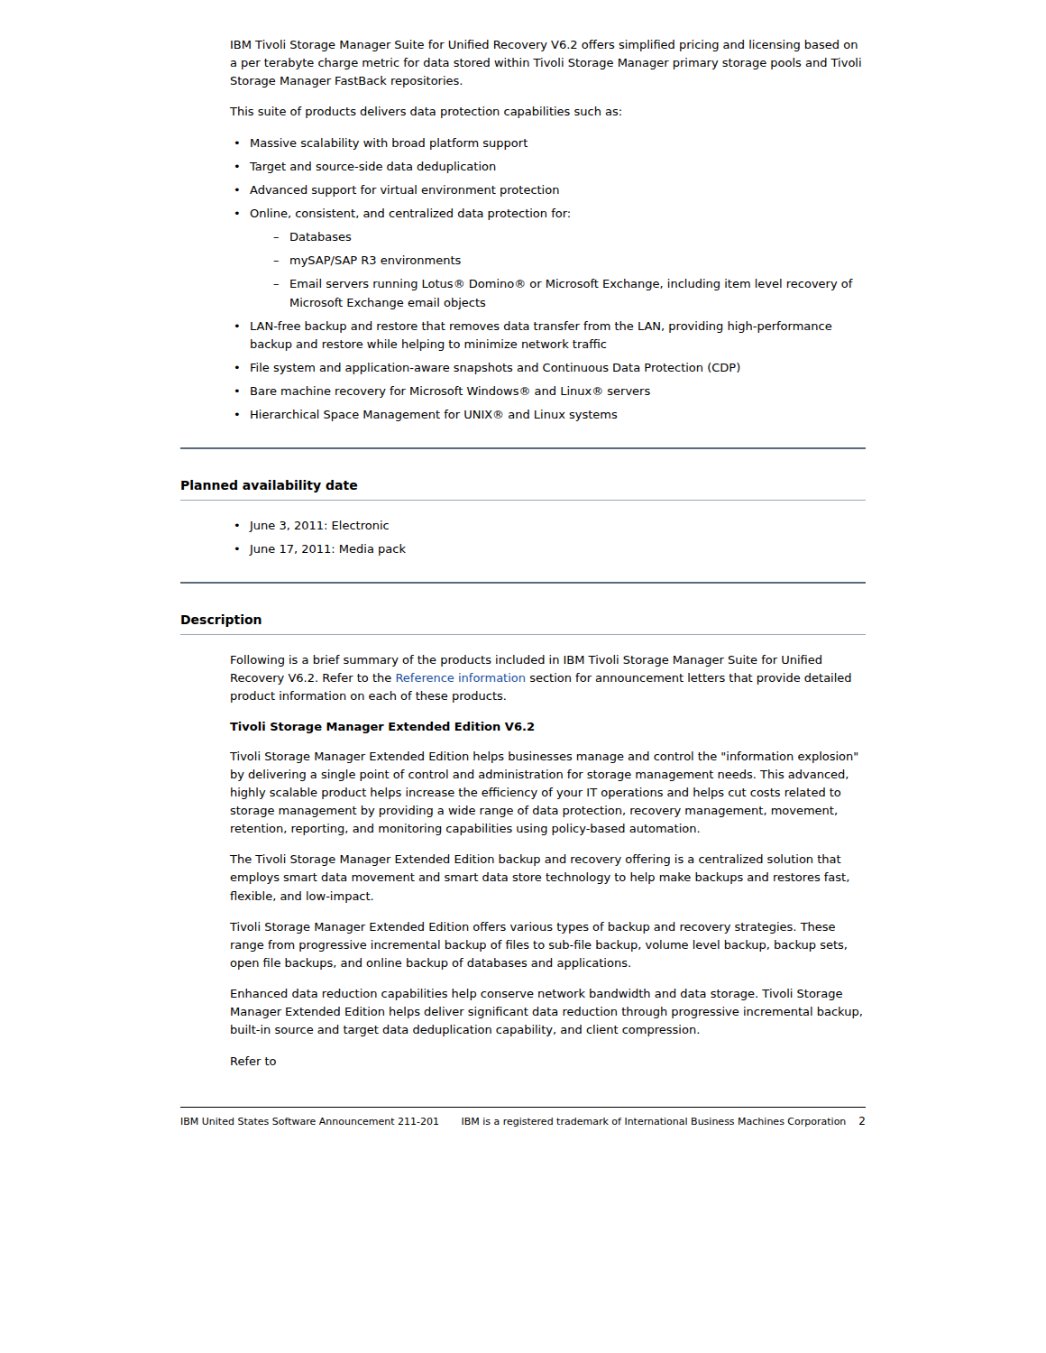IBM Tivoli Storage Manager Suite for Unified Recovery V6.2 offers simplified pricing and licensing based on a per terabyte charge metric for data stored within Tivoli Storage Manager primary storage pools and Tivoli Storage Manager FastBack repositories.
This suite of products delivers data protection capabilities such as:
Massive scalability with broad platform support
Target and source-side data deduplication
Advanced support for virtual environment protection
Online, consistent, and centralized data protection for:
Databases
mySAP/SAP R3 environments
Email servers running Lotus® Domino® or Microsoft Exchange, including item level recovery of Microsoft Exchange email objects
LAN-free backup and restore that removes data transfer from the LAN, providing high-performance backup and restore while helping to minimize network traffic
File system and application-aware snapshots and Continuous Data Protection (CDP)
Bare machine recovery for Microsoft Windows® and Linux® servers
Hierarchical Space Management for UNIX® and Linux systems
Planned availability date
June 3, 2011: Electronic
June 17, 2011: Media pack
Description
Following is a brief summary of the products included in IBM Tivoli Storage Manager Suite for Unified Recovery V6.2. Refer to the Reference information section for announcement letters that provide detailed product information on each of these products.
Tivoli Storage Manager Extended Edition V6.2
Tivoli Storage Manager Extended Edition helps businesses manage and control the "information explosion" by delivering a single point of control and administration for storage management needs. This advanced, highly scalable product helps increase the efficiency of your IT operations and helps cut costs related to storage management by providing a wide range of data protection, recovery management, movement, retention, reporting, and monitoring capabilities using policy-based automation.
The Tivoli Storage Manager Extended Edition backup and recovery offering is a centralized solution that employs smart data movement and smart data store technology to help make backups and restores fast, flexible, and low-impact.
Tivoli Storage Manager Extended Edition offers various types of backup and recovery strategies. These range from progressive incremental backup of files to sub-file backup, volume level backup, backup sets, open file backups, and online backup of databases and applications.
Enhanced data reduction capabilities help conserve network bandwidth and data storage. Tivoli Storage Manager Extended Edition helps deliver significant data reduction through progressive incremental backup, built-in source and target data deduplication capability, and client compression.
Refer to
IBM United States Software Announcement 211-201
IBM is a registered trademark of International Business Machines Corporation2